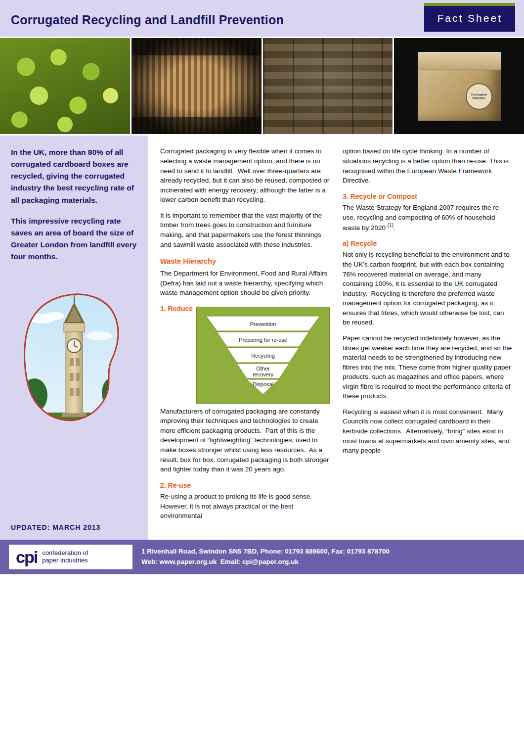Corrugated Recycling and Landfill Prevention
Fact Sheet
Corrugated
Recycles
In the UK, more than 80% of all corrugated cardboard boxes are recycled, giving the corrugated industry the best recycling rate of all packaging materials.
This impressive recycling rate saves an area of board the size of Greater London from landfill every four months.
UPDATED: MARCH 2013
Corrugated packaging is very flexible when it comes to selecting a waste management option, and there is no need to send it to landfill. Well over three-quarters are already recycled, but it can also be reused, composted or incinerated with energy recovery; although the latter is a lower carbon benefit than recycling.
It is important to remember that the vast majority of the timber from trees goes to construction and furniture making, and that papermakers use the forest thinnings and sawmill waste associated with these industries.
Waste Hierarchy
The Department for Environment, Food and Rural Affairs (Defra) has laid out a waste hierarchy, specifying which waste management option should be given priority.
Prevention Preparing for re-use Recycling Other recovery Disposal
1. Reduce
Manufacturers of corrugated packaging are constantly improving their techniques and technologies to create more efficient packaging products. Part of this is the development of “lightweighting” technologies, used to make boxes stronger whilst using less resources. As a result, box for box, corrugated packaging is both stronger and lighter today than it was 20 years ago.
2. Re-use
Re-using a product to prolong its life is good sense. However, it is not always practical or the best environmental
option based on life cycle thinking. In a number of situations recycling is a better option than re-use. This is recognised within the European Waste Framework Directive.
3. Recycle or Compost
The Waste Strategy for England 2007 requires the re-use, recycling and composting of 60% of household waste by 2020 (1).
a) Recycle
Not only is recycling beneficial to the environment and to the UK’s carbon footprint, but with each box containing 76% recovered material on average, and many containing 100%, it is essential to the UK corrugated industry. Recycling is therefore the preferred waste management option for corrugated packaging, as it ensures that fibres, which would otherwise be lost, can be reused.
Paper cannot be recycled indefinitely however, as the fibres get weaker each time they are recycled, and so the material needs to be strengthened by introducing new fibres into the mix. These come from higher quality paper products, such as magazines and office papers, where virgin fibre is required to meet the performance criteria of these products.
Recycling is easiest when it is most convenient. Many Councils now collect corrugated cardboard in their kerbside collections. Alternatively, “bring” sites exist in most towns at supermarkets and civic amenity sites, and many people
cpi
confederation of
paper industries
1 Rivenhall Road, Swindon SN5 7BD, Phone: 01793 889600, Fax: 01793 878700
Web: www.paper.org.uk Email: cpi@paper.org.uk